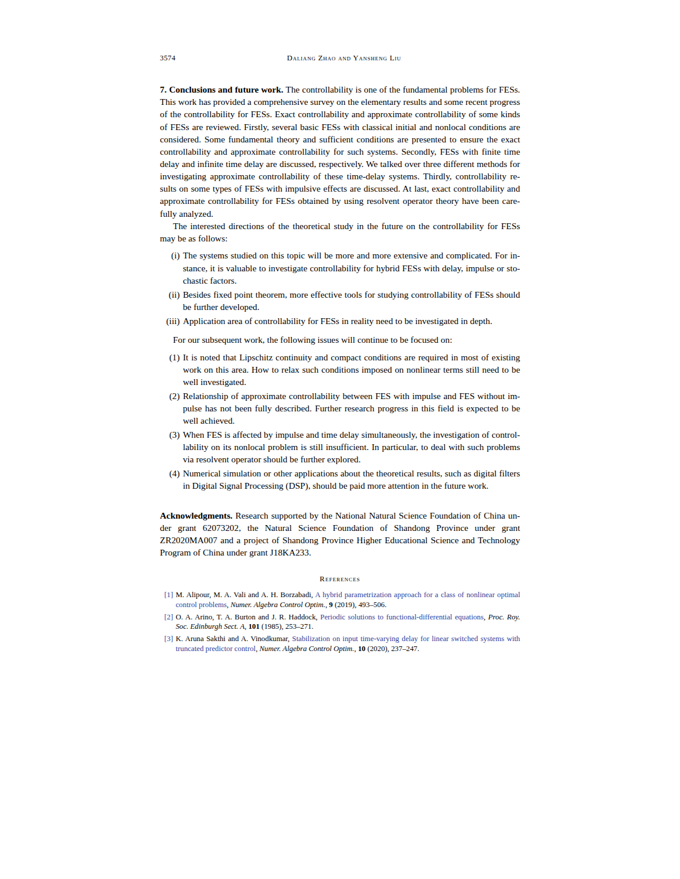3574 Daliang Zhao and Yansheng Liu
7. Conclusions and future work. The controllability is one of the fundamental problems for FESs. This work has provided a comprehensive survey on the elementary results and some recent progress of the controllability for FESs. Exact controllability and approximate controllability of some kinds of FESs are reviewed. Firstly, several basic FESs with classical initial and nonlocal conditions are considered. Some fundamental theory and sufficient conditions are presented to ensure the exact controllability and approximate controllability for such systems. Secondly, FESs with finite time delay and infinite time delay are discussed, respectively. We talked over three different methods for investigating approximate controllability of these time-delay systems. Thirdly, controllability results on some types of FESs with impulsive effects are discussed. At last, exact controllability and approximate controllability for FESs obtained by using resolvent operator theory have been carefully analyzed.
The interested directions of the theoretical study in the future on the controllability for FESs may be as follows:
(i) The systems studied on this topic will be more and more extensive and complicated. For instance, it is valuable to investigate controllability for hybrid FESs with delay, impulse or stochastic factors.
(ii) Besides fixed point theorem, more effective tools for studying controllability of FESs should be further developed.
(iii) Application area of controllability for FESs in reality need to be investigated in depth.
For our subsequent work, the following issues will continue to be focused on:
(1) It is noted that Lipschitz continuity and compact conditions are required in most of existing work on this area. How to relax such conditions imposed on nonlinear terms still need to be well investigated.
(2) Relationship of approximate controllability between FES with impulse and FES without impulse has not been fully described. Further research progress in this field is expected to be well achieved.
(3) When FES is affected by impulse and time delay simultaneously, the investigation of controllability on its nonlocal problem is still insufficient. In particular, to deal with such problems via resolvent operator should be further explored.
(4) Numerical simulation or other applications about the theoretical results, such as digital filters in Digital Signal Processing (DSP), should be paid more attention in the future work.
Acknowledgments. Research supported by the National Natural Science Foundation of China under grant 62073202, the Natural Science Foundation of Shandong Province under grant ZR2020MA007 and a project of Shandong Province Higher Educational Science and Technology Program of China under grant J18KA233.
References
[1] M. Alipour, M. A. Vali and A. H. Borzabadi, A hybrid parametrization approach for a class of nonlinear optimal control problems, Numer. Algebra Control Optim., 9 (2019), 493–506.
[2] O. A. Arino, T. A. Burton and J. R. Haddock, Periodic solutions to functional-differential equations, Proc. Roy. Soc. Edinburgh Sect. A, 101 (1985), 253–271.
[3] K. Aruna Sakthi and A. Vinodkumar, Stabilization on input time-varying delay for linear switched systems with truncated predictor control, Numer. Algebra Control Optim., 10 (2020), 237–247.